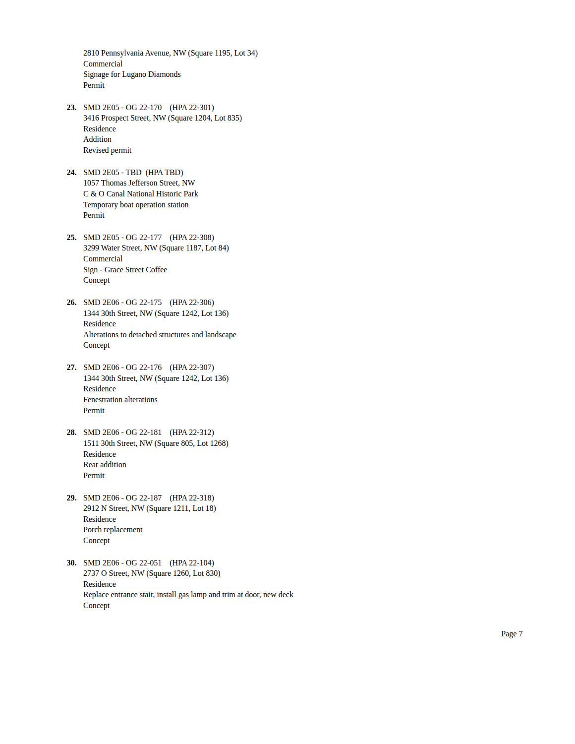2810 Pennsylvania Avenue, NW (Square 1195, Lot 34) Commercial Signage for Lugano Diamonds Permit
23. SMD 2E05 - OG 22-170 (HPA 22-301) 3416 Prospect Street, NW (Square 1204, Lot 835) Residence Addition Revised permit
24. SMD 2E05 - TBD (HPA TBD) 1057 Thomas Jefferson Street, NW C & O Canal National Historic Park Temporary boat operation station Permit
25. SMD 2E05 - OG 22-177 (HPA 22-308) 3299 Water Street, NW (Square 1187, Lot 84) Commercial Sign - Grace Street Coffee Concept
26. SMD 2E06 - OG 22-175 (HPA 22-306) 1344 30th Street, NW (Square 1242, Lot 136) Residence Alterations to detached structures and landscape Concept
27. SMD 2E06 - OG 22-176 (HPA 22-307) 1344 30th Street, NW (Square 1242, Lot 136) Residence Fenestration alterations Permit
28. SMD 2E06 - OG 22-181 (HPA 22-312) 1511 30th Street, NW (Square 805, Lot 1268) Residence Rear addition Permit
29. SMD 2E06 - OG 22-187 (HPA 22-318) 2912 N Street, NW (Square 1211, Lot 18) Residence Porch replacement Concept
30. SMD 2E06 - OG 22-051 (HPA 22-104) 2737 O Street, NW (Square 1260, Lot 830) Residence Replace entrance stair, install gas lamp and trim at door, new deck Concept
Page 7